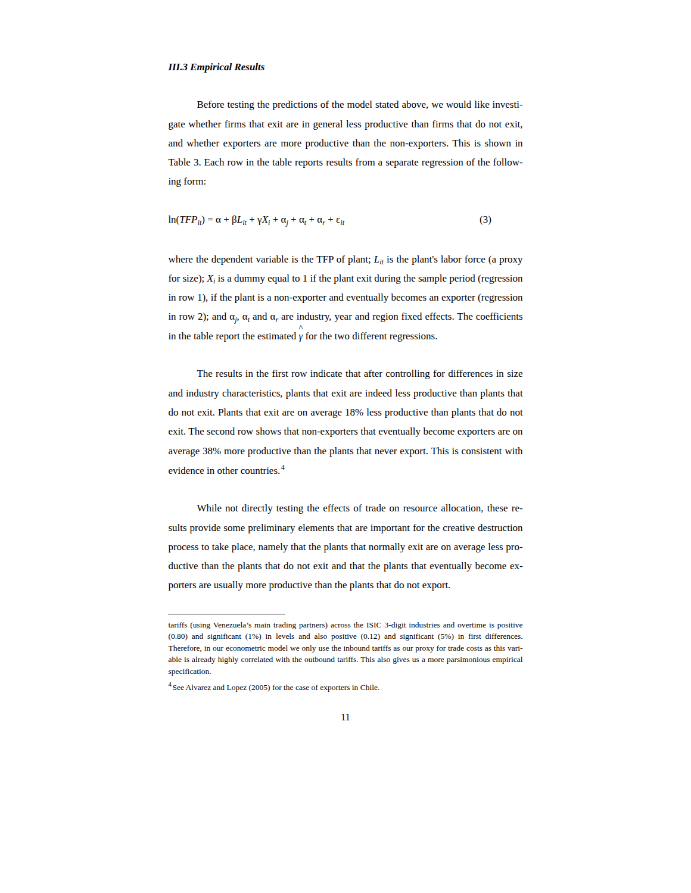III.3 Empirical Results
Before testing the predictions of the model stated above, we would like investigate whether firms that exit are in general less productive than firms that do not exit, and whether exporters are more productive than the non-exporters. This is shown in Table 3. Each row in the table reports results from a separate regression of the following form:
ln(TFPit) = α + βLit + γXi + αj + αt + αr + εit (3)
where the dependent variable is the TFP of plant; Lit is the plant's labor force (a proxy for size); Xi is a dummy equal to 1 if the plant exit during the sample period (regression in row 1), if the plant is a non-exporter and eventually becomes an exporter (regression in row 2); and αj, αt and αr are industry, year and region fixed effects. The coefficients in the table report the estimated γ for the two different regressions.
The results in the first row indicate that after controlling for differences in size and industry characteristics, plants that exit are indeed less productive than plants that do not exit. Plants that exit are on average 18% less productive than plants that do not exit. The second row shows that non-exporters that eventually become exporters are on average 38% more productive than the plants that never export. This is consistent with evidence in other countries.4
While not directly testing the effects of trade on resource allocation, these results provide some preliminary elements that are important for the creative destruction process to take place, namely that the plants that normally exit are on average less productive than the plants that do not exit and that the plants that eventually become exporters are usually more productive than the plants that do not export.
tariffs (using Venezuela’s main trading partners) across the ISIC 3-digit industries and overtime is positive (0.80) and significant (1%) in levels and also positive (0.12) and significant (5%) in first differences. Therefore, in our econometric model we only use the inbound tariffs as our proxy for trade costs as this variable is already highly correlated with the outbound tariffs. This also gives us a more parsimonious empirical specification.
4 See Alvarez and Lopez (2005) for the case of exporters in Chile.
11